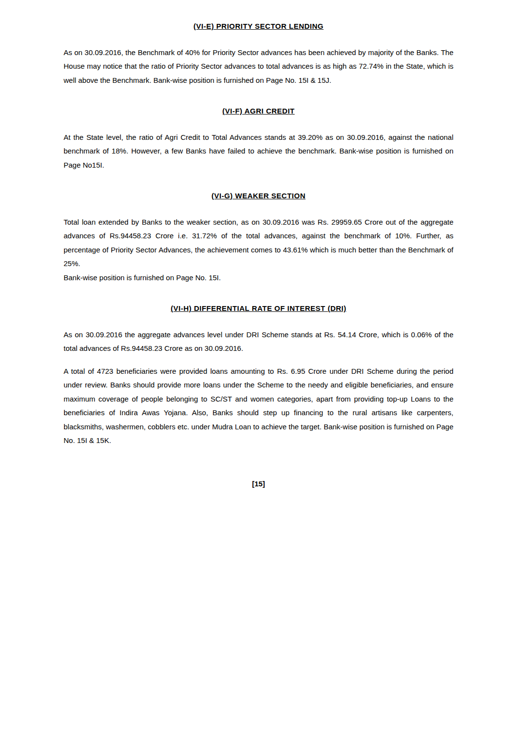(VI-E) PRIORITY SECTOR LENDING
As on 30.09.2016, the Benchmark of 40% for Priority Sector advances has been achieved by majority of the Banks. The House may notice that the ratio of Priority Sector advances to total advances is as high as 72.74% in the State, which is well above the Benchmark. Bank-wise position is furnished on Page No. 15I & 15J.
(VI-F) AGRI CREDIT
At the State level, the ratio of Agri Credit to Total Advances stands at 39.20% as on 30.09.2016, against the national benchmark of 18%. However, a few Banks have failed to achieve the benchmark. Bank-wise position is furnished on Page No15I.
(VI-G) WEAKER SECTION
Total loan extended by Banks to the weaker section, as on 30.09.2016 was Rs. 29959.65 Crore out of the aggregate advances of Rs.94458.23 Crore i.e. 31.72% of the total advances, against the benchmark of 10%. Further, as percentage of Priority Sector Advances, the achievement comes to 43.61% which is much better than the Benchmark of 25%.
Bank-wise position is furnished on Page No. 15I.
(VI-H) DIFFERENTIAL RATE OF INTEREST (DRI)
As on 30.09.2016 the aggregate advances level under DRI Scheme stands at Rs. 54.14 Crore, which is 0.06% of the total advances of Rs.94458.23 Crore as on 30.09.2016.
A total of 4723 beneficiaries were provided loans amounting to Rs. 6.95 Crore under DRI Scheme during the period under review. Banks should provide more loans under the Scheme to the needy and eligible beneficiaries, and ensure maximum coverage of people belonging to SC/ST and women categories, apart from providing top-up Loans to the beneficiaries of Indira Awas Yojana. Also, Banks should step up financing to the rural artisans like carpenters, blacksmiths, washermen, cobblers etc. under Mudra Loan to achieve the target. Bank-wise position is furnished on Page No. 15I & 15K.
[15]